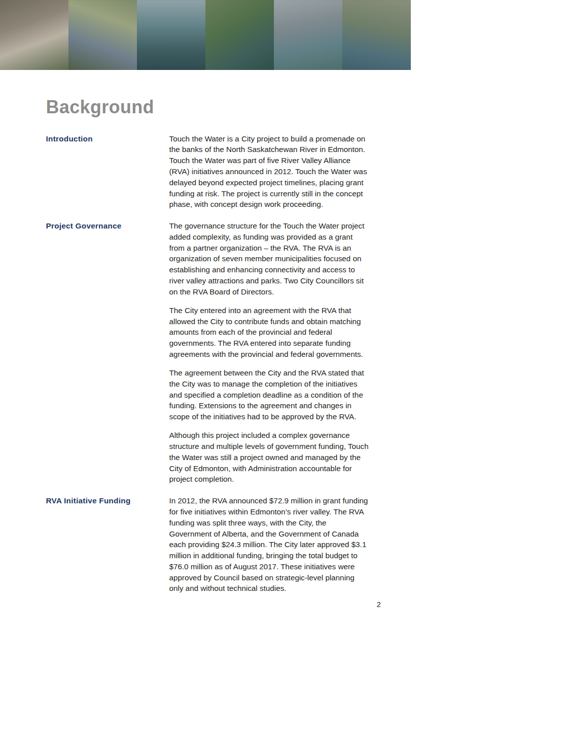Background
Introduction
Touch the Water is a City project to build a promenade on the banks of the North Saskatchewan River in Edmonton. Touch the Water was part of five River Valley Alliance (RVA) initiatives announced in 2012. Touch the Water was delayed beyond expected project timelines, placing grant funding at risk. The project is currently still in the concept phase, with concept design work proceeding.
Project Governance
The governance structure for the Touch the Water project added complexity, as funding was provided as a grant from a partner organization – the RVA. The RVA is an organization of seven member municipalities focused on establishing and enhancing connectivity and access to river valley attractions and parks. Two City Councillors sit on the RVA Board of Directors.
The City entered into an agreement with the RVA that allowed the City to contribute funds and obtain matching amounts from each of the provincial and federal governments. The RVA entered into separate funding agreements with the provincial and federal governments.
The agreement between the City and the RVA stated that the City was to manage the completion of the initiatives and specified a completion deadline as a condition of the funding. Extensions to the agreement and changes in scope of the initiatives had to be approved by the RVA.
Although this project included a complex governance structure and multiple levels of government funding, Touch the Water was still a project owned and managed by the City of Edmonton, with Administration accountable for project completion.
RVA Initiative Funding
In 2012, the RVA announced $72.9 million in grant funding for five initiatives within Edmonton’s river valley. The RVA funding was split three ways, with the City, the Government of Alberta, and the Government of Canada each providing $24.3 million. The City later approved $3.1 million in additional funding, bringing the total budget to $76.0 million as of August 2017. These initiatives were approved by Council based on strategic-level planning only and without technical studies.
2